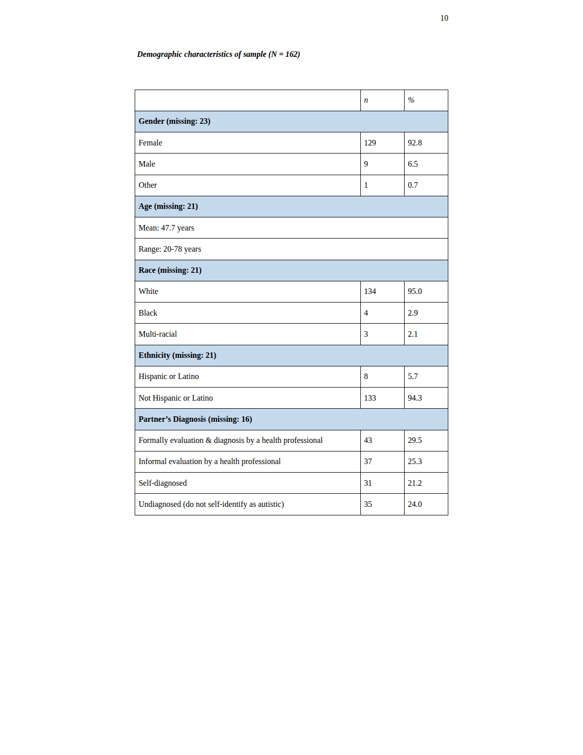10
Demographic characteristics of sample (N = 162)
| | n | % |
| Gender (missing: 23) |
| Female | 129 | 92.8 |
| Male | 9 | 6.5 |
| Other | 1 | 0.7 |
| Age (missing: 21) |
| Mean: 47.7 years |
| Range: 20-78 years |
| Race (missing: 21) |
| White | 134 | 95.0 |
| Black | 4 | 2.9 |
| Multi-racial | 3 | 2.1 |
| Ethnicity (missing: 21) |
| Hispanic or Latino | 8 | 5.7 |
| Not Hispanic or Latino | 133 | 94.3 |
| Partner’s Diagnosis (missing: 16) |
| Formally evaluation & diagnosis by a health professional | 43 | 29.5 |
| Informal evaluation by a health professional | 37 | 25.3 |
| Self-diagnosed | 31 | 21.2 |
| Undiagnosed (do not self-identify as autistic) | 35 | 24.0 |